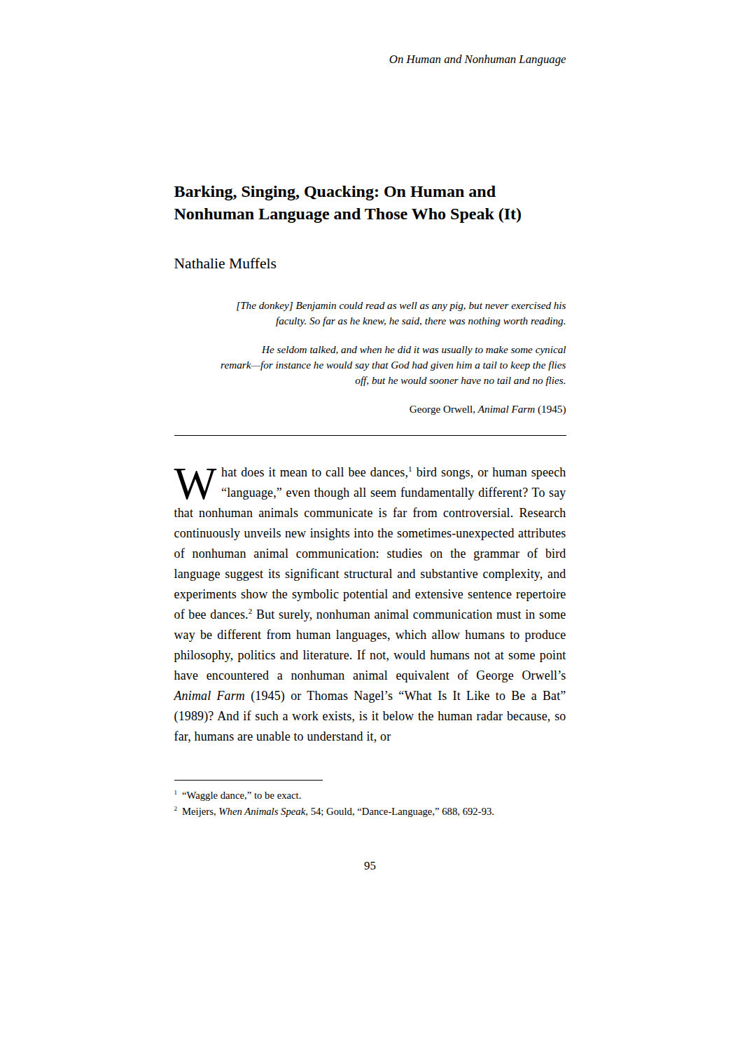On Human and Nonhuman Language
Barking, Singing, Quacking: On Human and Nonhuman Language and Those Who Speak (It)
Nathalie Muffels
[The donkey] Benjamin could read as well as any pig, but never exercised his faculty. So far as he knew, he said, there was nothing worth reading.
He seldom talked, and when he did it was usually to make some cynical remark—for instance he would say that God had given him a tail to keep the flies off, but he would sooner have no tail and no flies.
George Orwell, Animal Farm (1945)
What does it mean to call bee dances,1 bird songs, or human speech “language,” even though all seem fundamentally different? To say that nonhuman animals communicate is far from controversial. Research continuously unveils new insights into the sometimes-unexpected attributes of nonhuman animal communication: studies on the grammar of bird language suggest its significant structural and substantive complexity, and experiments show the symbolic potential and extensive sentence repertoire of bee dances.2 But surely, nonhuman animal communication must in some way be different from human languages, which allow humans to produce philosophy, politics and literature. If not, would humans not at some point have encountered a nonhuman animal equivalent of George Orwell’s Animal Farm (1945) or Thomas Nagel’s “What Is It Like to Be a Bat” (1989)? And if such a work exists, is it below the human radar because, so far, humans are unable to understand it, or
1 “Waggle dance,” to be exact.
2 Meijers, When Animals Speak, 54; Gould, “Dance-Language,” 688, 692-93.
95